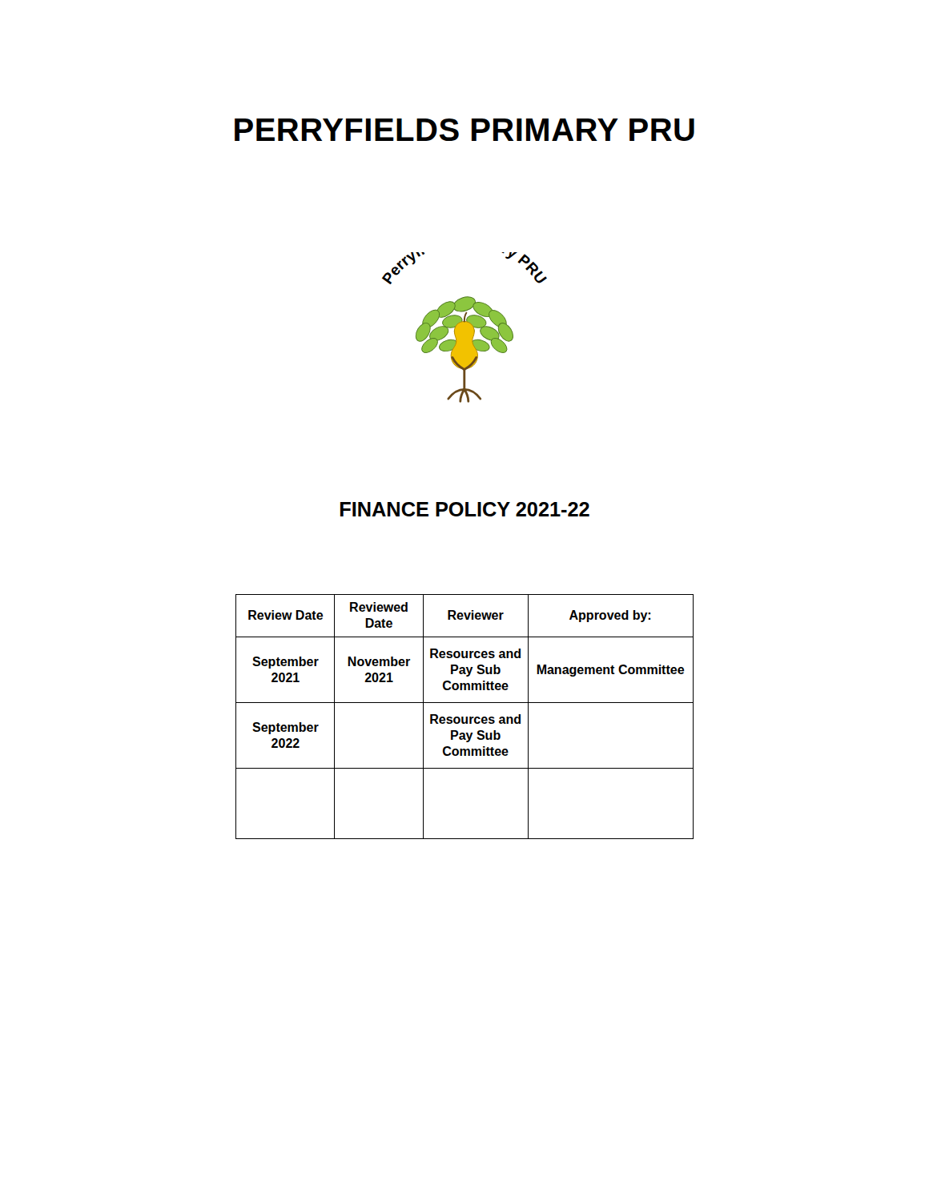PERRYFIELDS PRIMARY PRU
Perryfields Primary PRU
FINANCE POLICY 2021-22
| Review Date | Reviewed Date | Reviewer | Approved by: |
| --- | --- | --- | --- |
| September 2021 | November 2021 | Resources and Pay Sub Committee | Management Committee |
| September 2022 | | Resources and Pay Sub Committee | |